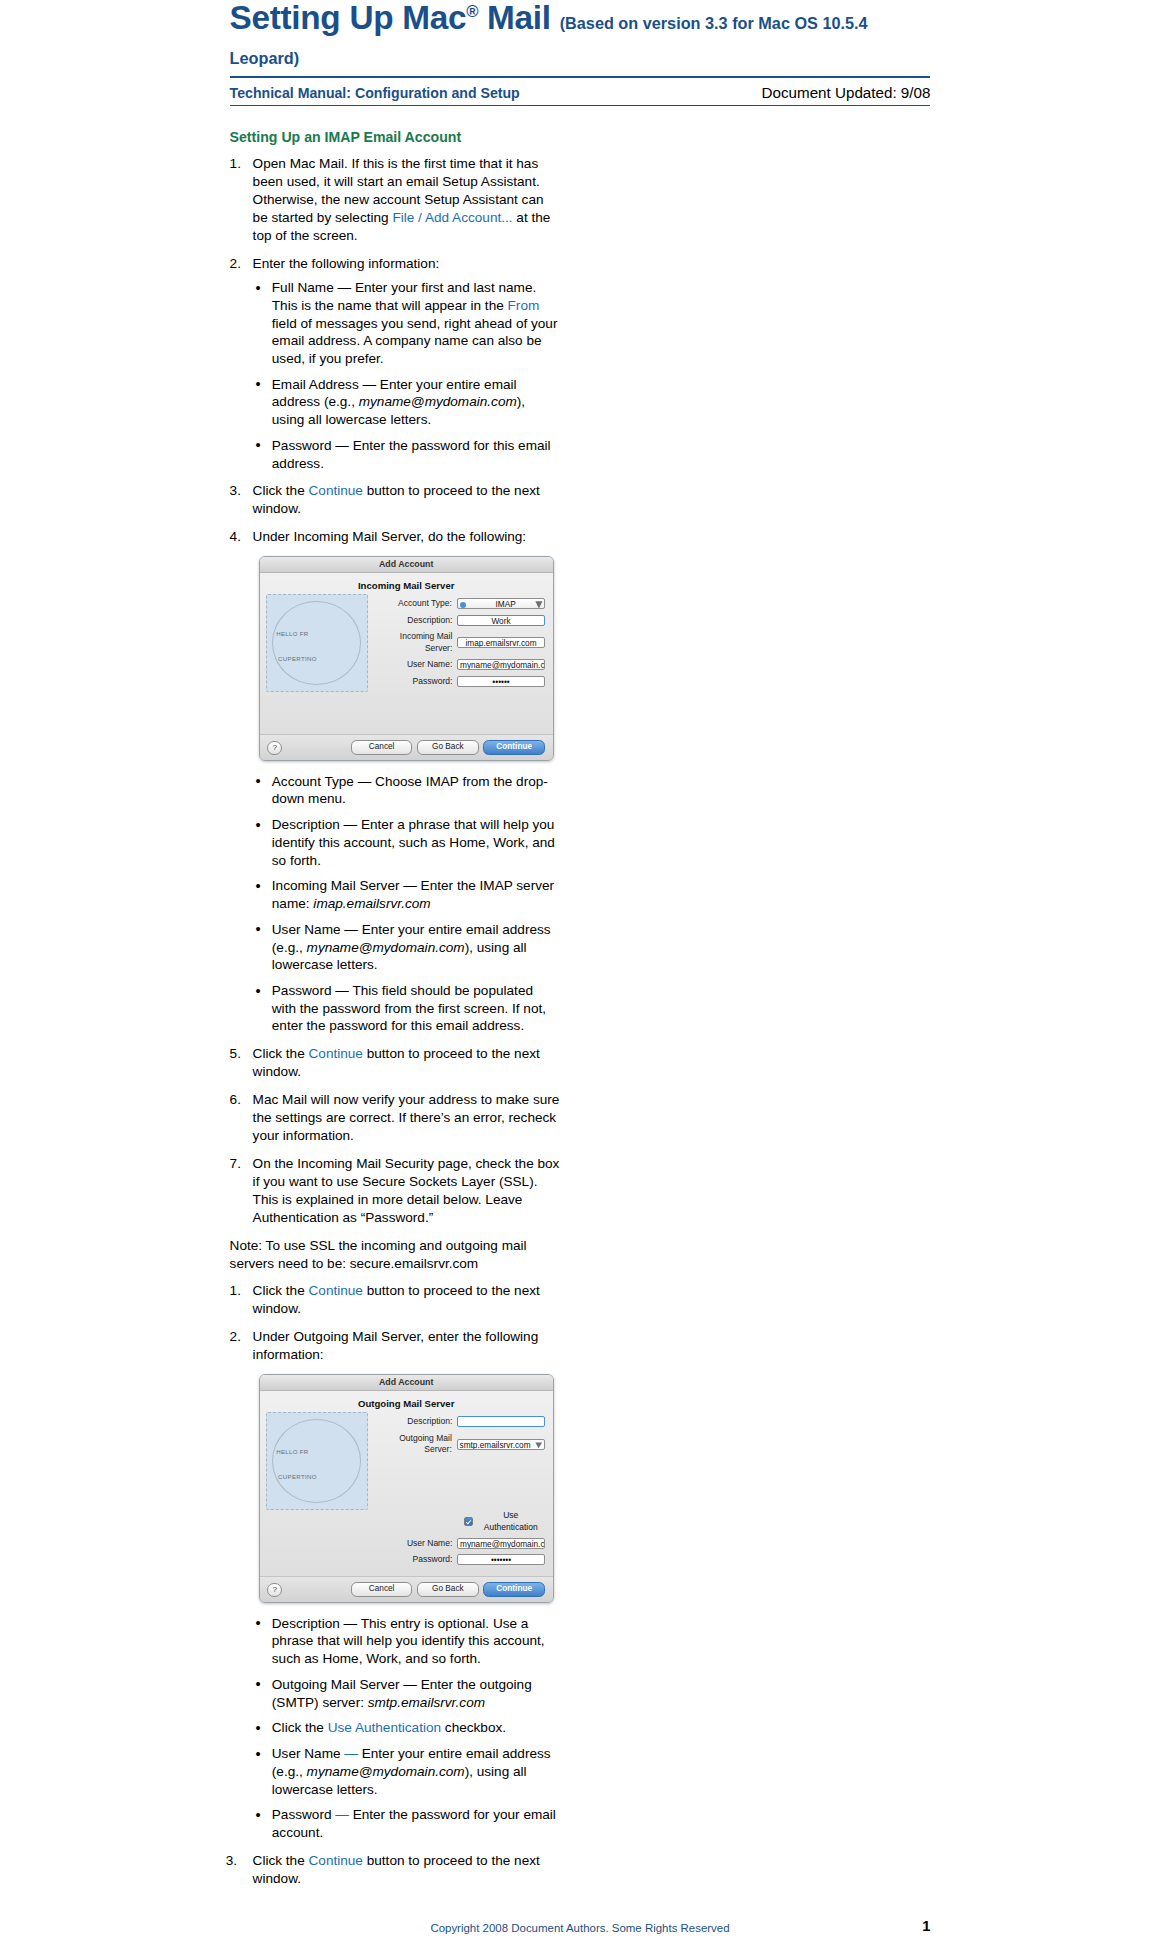Setting Up Mac® Mail (Based on version 3.3 for Mac OS 10.5.4 Leopard)
Technical Manual: Configuration and Setup
Document Updated: 9/08
Setting Up an IMAP Email Account
Open Mac Mail. If this is the first time that it has been used, it will start an email Setup Assistant. Otherwise, the new account Setup Assistant can be started by selecting File / Add Account... at the top of the screen.
Enter the following information:
Full Name — Enter your first and last name. This is the name that will appear in the From field of messages you send, right ahead of your email address. A company name can also be used, if you prefer.
Email Address — Enter your entire email address (e.g., myname@mydomain.com), using all lowercase letters.
Password — Enter the password for this email address.
Click the Continue button to proceed to the next window.
Under Incoming Mail Server, do the following:
Add Account
Incoming Mail Server
HELLO FR
CUPERTINO
Account Type:
IMAP
Description:
Work
Incoming Mail Server:
imap.emailsrvr.com
User Name:
myname@mydomain.com
Password:
••••••
?
Cancel
Go Back
Continue
Account Type — Choose IMAP from the drop-down menu.
Description — Enter a phrase that will help you identify this account, such as Home, Work, and so forth.
Incoming Mail Server — Enter the IMAP server name: imap.emailsrvr.com
User Name — Enter your entire email address (e.g., myname@mydomain.com), using all lowercase letters.
Password — This field should be populated with the password from the first screen. If not, enter the password for this email address.
Click the Continue button to proceed to the next window.
Mac Mail will now verify your address to make sure the settings are correct. If there’s an error, recheck your information.
On the Incoming Mail Security page, check the box if you want to use Secure Sockets Layer (SSL). This is explained in more detail below. Leave Authentication as “Password.”
Note: To use SSL the incoming and outgoing mail servers need to be: secure.emailsrvr.com
Click the Continue button to proceed to the next window.
Under Outgoing Mail Server, enter the following information:
Add Account
Outgoing Mail Server
HELLO FR
CUPERTINO
Description:
Outgoing Mail Server:
smtp.emailsrvr.com
Use only this server
Use Authentication
User Name:
myname@mydomain.com
Password:
•••••••
?
Cancel
Go Back
Continue
Description — This entry is optional. Use a phrase that will help you identify this account, such as Home, Work, and so forth.
Outgoing Mail Server — Enter the outgoing (SMTP) server: smtp.emailsrvr.com
Click the Use Authentication checkbox.
User Name — Enter your entire email address (e.g., myname@mydomain.com), using all lowercase letters.
Password — Enter the password for your email account.
Click the Continue button to proceed to the next window.
Copyright 2008 Document Authors. Some Rights Reserved 1